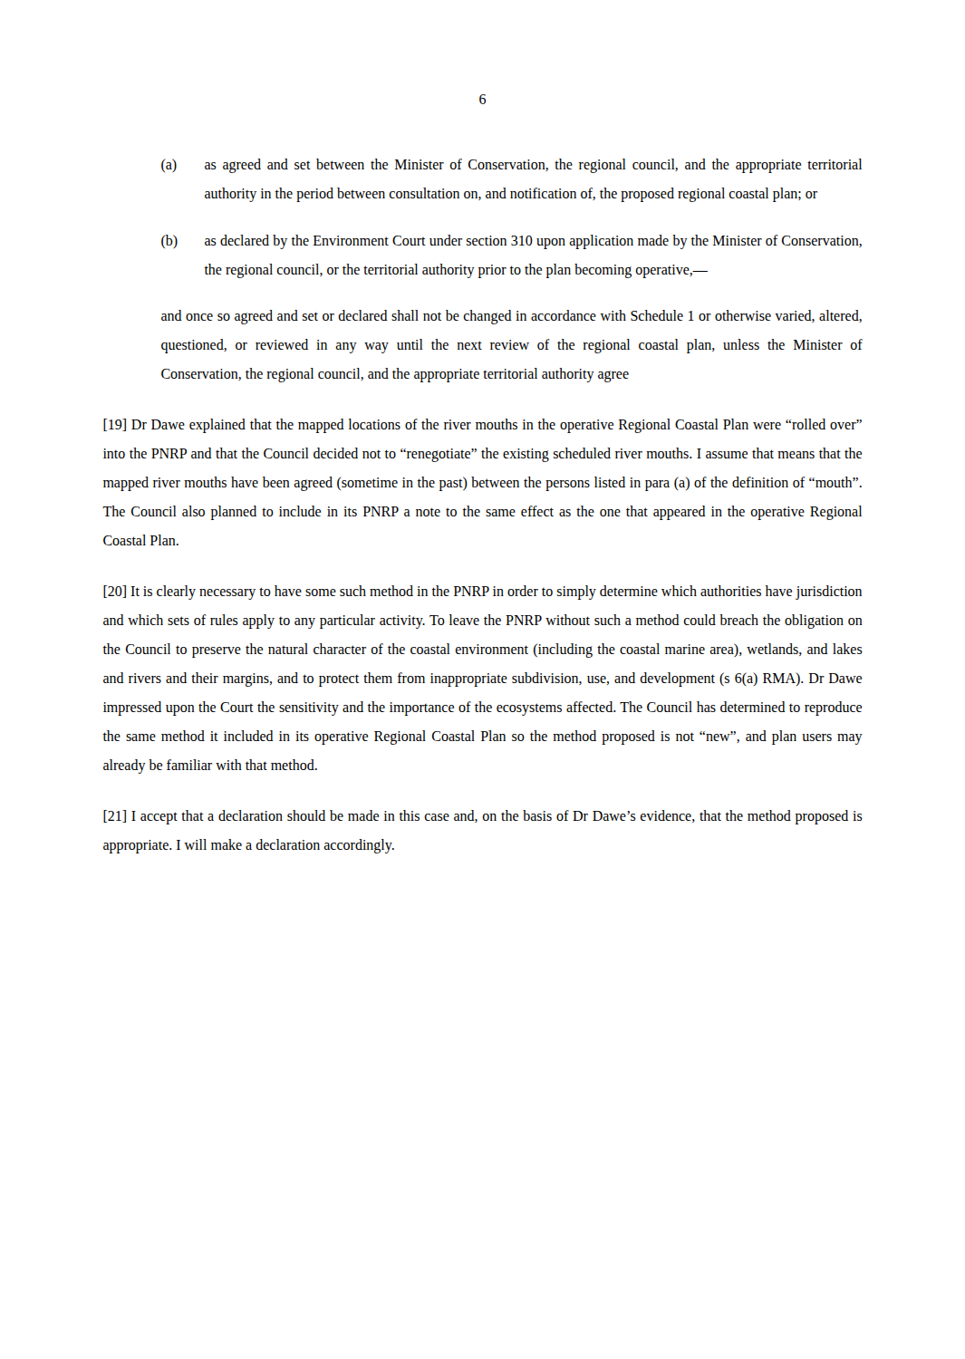6
(a) as agreed and set between the Minister of Conservation, the regional council, and the appropriate territorial authority in the period between consultation on, and notification of, the proposed regional coastal plan; or
(b) as declared by the Environment Court under section 310 upon application made by the Minister of Conservation, the regional council, or the territorial authority prior to the plan becoming operative,—
and once so agreed and set or declared shall not be changed in accordance with Schedule 1 or otherwise varied, altered, questioned, or reviewed in any way until the next review of the regional coastal plan, unless the Minister of Conservation, the regional council, and the appropriate territorial authority agree
[19] Dr Dawe explained that the mapped locations of the river mouths in the operative Regional Coastal Plan were “rolled over” into the PNRP and that the Council decided not to “renegotiate” the existing scheduled river mouths. I assume that means that the mapped river mouths have been agreed (sometime in the past) between the persons listed in para (a) of the definition of “mouth”. The Council also planned to include in its PNRP a note to the same effect as the one that appeared in the operative Regional Coastal Plan.
[20] It is clearly necessary to have some such method in the PNRP in order to simply determine which authorities have jurisdiction and which sets of rules apply to any particular activity. To leave the PNRP without such a method could breach the obligation on the Council to preserve the natural character of the coastal environment (including the coastal marine area), wetlands, and lakes and rivers and their margins, and to protect them from inappropriate subdivision, use, and development (s 6(a) RMA). Dr Dawe impressed upon the Court the sensitivity and the importance of the ecosystems affected. The Council has determined to reproduce the same method it included in its operative Regional Coastal Plan so the method proposed is not “new”, and plan users may already be familiar with that method.
[21] I accept that a declaration should be made in this case and, on the basis of Dr Dawe’s evidence, that the method proposed is appropriate. I will make a declaration accordingly.